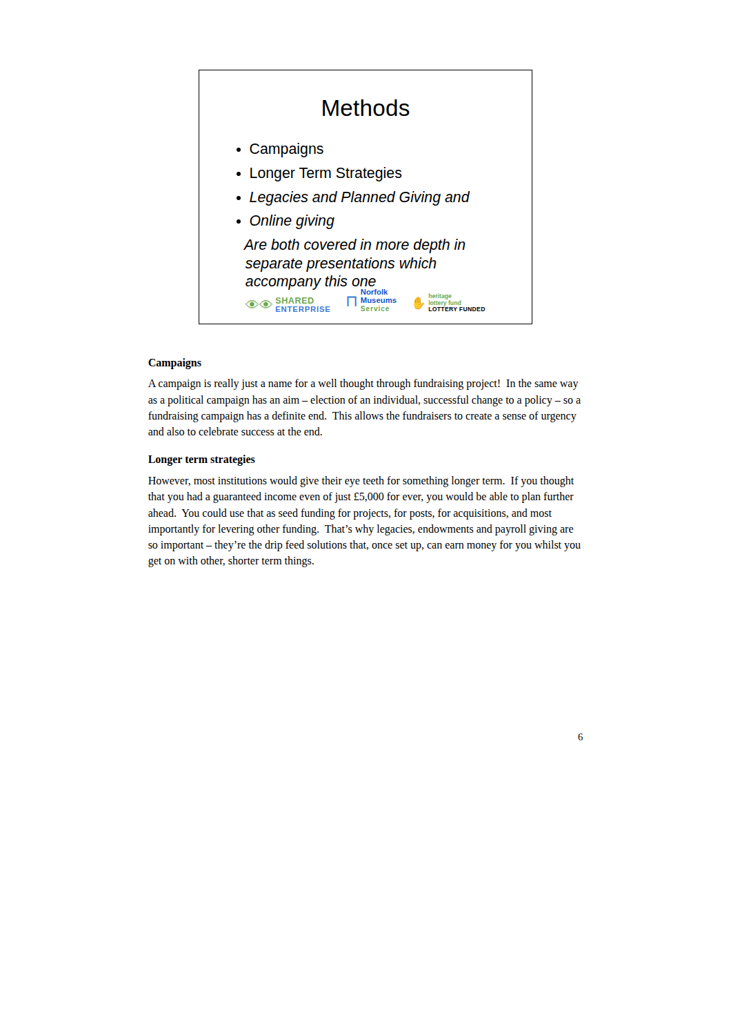Methods
Campaigns
Longer Term Strategies
Legacies and Planned Giving and
Online giving
Are both covered in more depth in separate presentations which accompany this one
👁👁 SHARED
ENTERPRISE
⊓ Norfolk
Museums
Service
✋ heritage
lottery fund
LOTTERY FUNDED
Campaigns
A campaign is really just a name for a well thought through fundraising project! In the same way as a political campaign has an aim – election of an individual, successful change to a policy – so a fundraising campaign has a definite end. This allows the fundraisers to create a sense of urgency and also to celebrate success at the end.
Longer term strategies
However, most institutions would give their eye teeth for something longer term. If you thought that you had a guaranteed income even of just £5,000 for ever, you would be able to plan further ahead. You could use that as seed funding for projects, for posts, for acquisitions, and most importantly for levering other funding. That’s why legacies, endowments and payroll giving are so important – they’re the drip feed solutions that, once set up, can earn money for you whilst you get on with other, shorter term things.
6